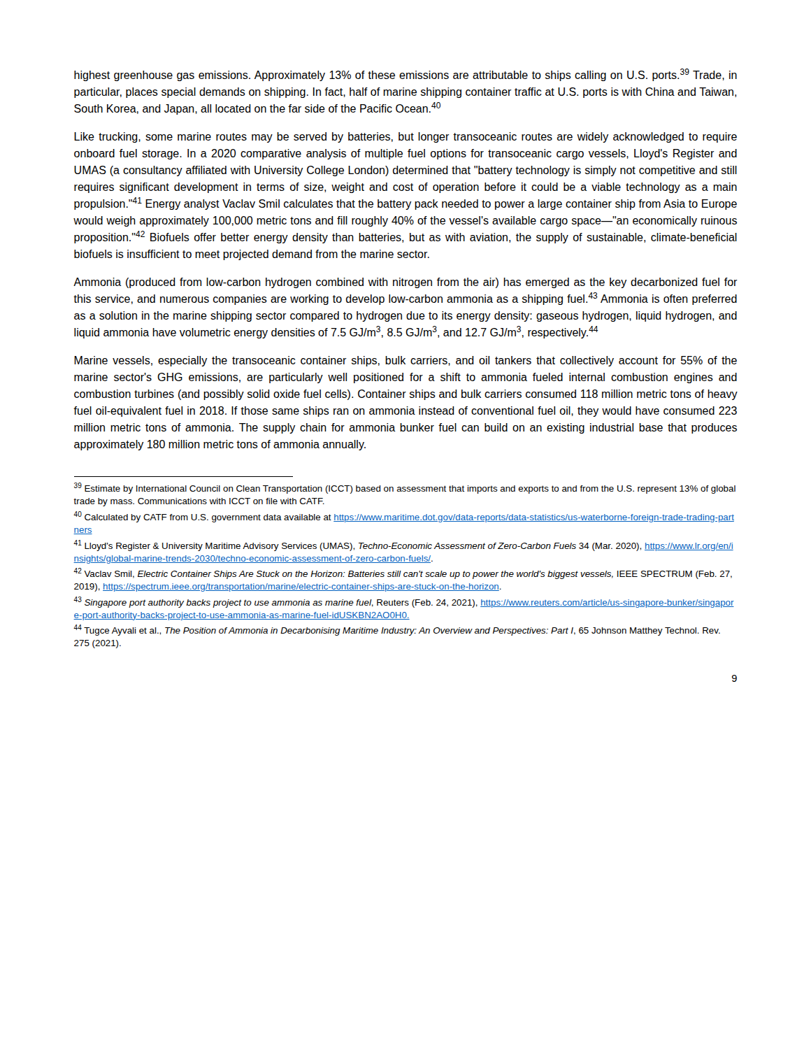highest greenhouse gas emissions. Approximately 13% of these emissions are attributable to ships calling on U.S. ports.39 Trade, in particular, places special demands on shipping. In fact, half of marine shipping container traffic at U.S. ports is with China and Taiwan, South Korea, and Japan, all located on the far side of the Pacific Ocean.40
Like trucking, some marine routes may be served by batteries, but longer transoceanic routes are widely acknowledged to require onboard fuel storage. In a 2020 comparative analysis of multiple fuel options for transoceanic cargo vessels, Lloyd's Register and UMAS (a consultancy affiliated with University College London) determined that "battery technology is simply not competitive and still requires significant development in terms of size, weight and cost of operation before it could be a viable technology as a main propulsion."41 Energy analyst Vaclav Smil calculates that the battery pack needed to power a large container ship from Asia to Europe would weigh approximately 100,000 metric tons and fill roughly 40% of the vessel's available cargo space—"an economically ruinous proposition."42 Biofuels offer better energy density than batteries, but as with aviation, the supply of sustainable, climate-beneficial biofuels is insufficient to meet projected demand from the marine sector.
Ammonia (produced from low-carbon hydrogen combined with nitrogen from the air) has emerged as the key decarbonized fuel for this service, and numerous companies are working to develop low-carbon ammonia as a shipping fuel.43 Ammonia is often preferred as a solution in the marine shipping sector compared to hydrogen due to its energy density: gaseous hydrogen, liquid hydrogen, and liquid ammonia have volumetric energy densities of 7.5 GJ/m3, 8.5 GJ/m3, and 12.7 GJ/m3, respectively.44
Marine vessels, especially the transoceanic container ships, bulk carriers, and oil tankers that collectively account for 55% of the marine sector's GHG emissions, are particularly well positioned for a shift to ammonia fueled internal combustion engines and combustion turbines (and possibly solid oxide fuel cells). Container ships and bulk carriers consumed 118 million metric tons of heavy fuel oil-equivalent fuel in 2018. If those same ships ran on ammonia instead of conventional fuel oil, they would have consumed 223 million metric tons of ammonia. The supply chain for ammonia bunker fuel can build on an existing industrial base that produces approximately 180 million metric tons of ammonia annually.
39 Estimate by International Council on Clean Transportation (ICCT) based on assessment that imports and exports to and from the U.S. represent 13% of global trade by mass. Communications with ICCT on file with CATF.
40 Calculated by CATF from U.S. government data available at https://www.maritime.dot.gov/data-reports/data-statistics/us-waterborne-foreign-trade-trading-partners
41 Lloyd's Register & University Maritime Advisory Services (UMAS), Techno-Economic Assessment of Zero-Carbon Fuels 34 (Mar. 2020), https://www.lr.org/en/insights/global-marine-trends-2030/techno-economic-assessment-of-zero-carbon-fuels/.
42 Vaclav Smil, Electric Container Ships Are Stuck on the Horizon: Batteries still can't scale up to power the world's biggest vessels, IEEE SPECTRUM (Feb. 27, 2019), https://spectrum.ieee.org/transportation/marine/electric-container-ships-are-stuck-on-the-horizon.
43 Singapore port authority backs project to use ammonia as marine fuel, Reuters (Feb. 24, 2021), https://www.reuters.com/article/us-singapore-bunker/singapore-port-authority-backs-project-to-use-ammonia-as-marine-fuel-idUSKBN2AO0H0.
44 Tugce Ayvali et al., The Position of Ammonia in Decarbonising Maritime Industry: An Overview and Perspectives: Part I, 65 Johnson Matthey Technol. Rev. 275 (2021).
9